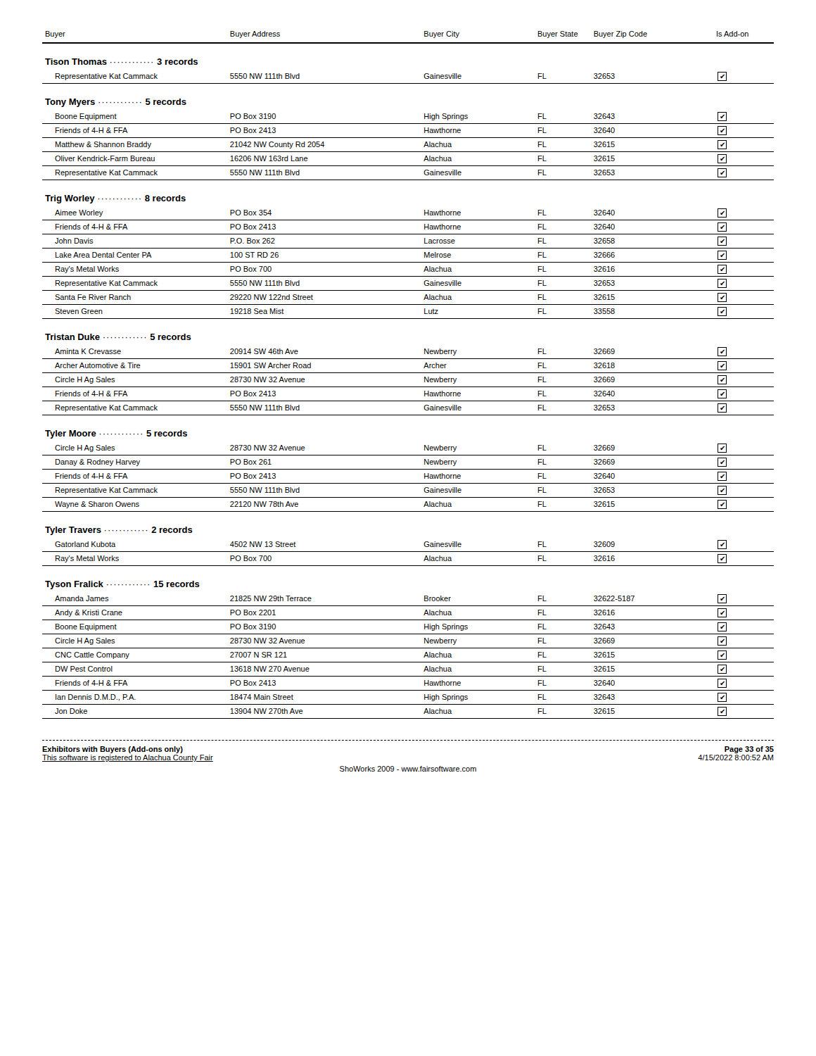| Buyer | Buyer Address | Buyer City | Buyer State | Buyer Zip Code | Is Add-on |
| --- | --- | --- | --- | --- | --- |
| Tison Thomas ············ 3 records |
| Representative Kat Cammack | 5550 NW 111th Blvd | Gainesville | FL | 32653 | ✔ |
| Tony Myers ············ 5 records |
| Boone Equipment | PO Box 3190 | High Springs | FL | 32643 | ✔ |
| Friends of 4-H & FFA | PO Box 2413 | Hawthorne | FL | 32640 | ✔ |
| Matthew & Shannon Braddy | 21042 NW County Rd 2054 | Alachua | FL | 32615 | ✔ |
| Oliver Kendrick-Farm Bureau | 16206 NW 163rd Lane | Alachua | FL | 32615 | ✔ |
| Representative Kat Cammack | 5550 NW 111th Blvd | Gainesville | FL | 32653 | ✔ |
| Trig Worley ············ 8 records |
| Aimee Worley | PO Box 354 | Hawthorne | FL | 32640 | ✔ |
| Friends of 4-H & FFA | PO Box 2413 | Hawthorne | FL | 32640 | ✔ |
| John Davis | P.O. Box 262 | Lacrosse | FL | 32658 | ✔ |
| Lake Area Dental Center PA | 100 ST RD 26 | Melrose | FL | 32666 | ✔ |
| Ray's Metal Works | PO Box 700 | Alachua | FL | 32616 | ✔ |
| Representative Kat Cammack | 5550 NW 111th Blvd | Gainesville | FL | 32653 | ✔ |
| Santa Fe River Ranch | 29220 NW 122nd Street | Alachua | FL | 32615 | ✔ |
| Steven Green | 19218 Sea Mist | Lutz | FL | 33558 | ✔ |
| Tristan Duke ············ 5 records |
| Aminta K Crevasse | 20914 SW 46th Ave | Newberry | FL | 32669 | ✔ |
| Archer Automotive & Tire | 15901 SW Archer Road | Archer | FL | 32618 | ✔ |
| Circle H Ag Sales | 28730 NW 32 Avenue | Newberry | FL | 32669 | ✔ |
| Friends of 4-H & FFA | PO Box 2413 | Hawthorne | FL | 32640 | ✔ |
| Representative Kat Cammack | 5550 NW 111th Blvd | Gainesville | FL | 32653 | ✔ |
| Tyler Moore ············ 5 records |
| Circle H Ag Sales | 28730 NW 32 Avenue | Newberry | FL | 32669 | ✔ |
| Danay & Rodney Harvey | PO Box 261 | Newberry | FL | 32669 | ✔ |
| Friends of 4-H & FFA | PO Box 2413 | Hawthorne | FL | 32640 | ✔ |
| Representative Kat Cammack | 5550 NW 111th Blvd | Gainesville | FL | 32653 | ✔ |
| Wayne & Sharon Owens | 22120 NW 78th Ave | Alachua | FL | 32615 | ✔ |
| Tyler Travers ············ 2 records |
| Gatorland Kubota | 4502 NW 13 Street | Gainesville | FL | 32609 | ✔ |
| Ray's Metal Works | PO Box 700 | Alachua | FL | 32616 | ✔ |
| Tyson Fralick ············ 15 records |
| Amanda James | 21825 NW 29th Terrace | Brooker | FL | 32622-5187 | ✔ |
| Andy & Kristi Crane | PO Box 2201 | Alachua | FL | 32616 | ✔ |
| Boone Equipment | PO Box 3190 | High Springs | FL | 32643 | ✔ |
| Circle H Ag Sales | 28730 NW 32 Avenue | Newberry | FL | 32669 | ✔ |
| CNC Cattle Company | 27007 N SR 121 | Alachua | FL | 32615 | ✔ |
| DW Pest Control | 13618 NW 270 Avenue | Alachua | FL | 32615 | ✔ |
| Friends of 4-H & FFA | PO Box 2413 | Hawthorne | FL | 32640 | ✔ |
| Ian Dennis D.M.D., P.A. | 18474 Main Street | High Springs | FL | 32643 | ✔ |
| Jon Doke | 13904 NW 270th Ave | Alachua | FL | 32615 | ✔ |
Exhibitors with Buyers (Add-ons only)
This software is registered to Alachua County Fair
Page 33 of 35
4/15/2022 8:00:52 AM
ShoWorks 2009 - www.fairsoftware.com